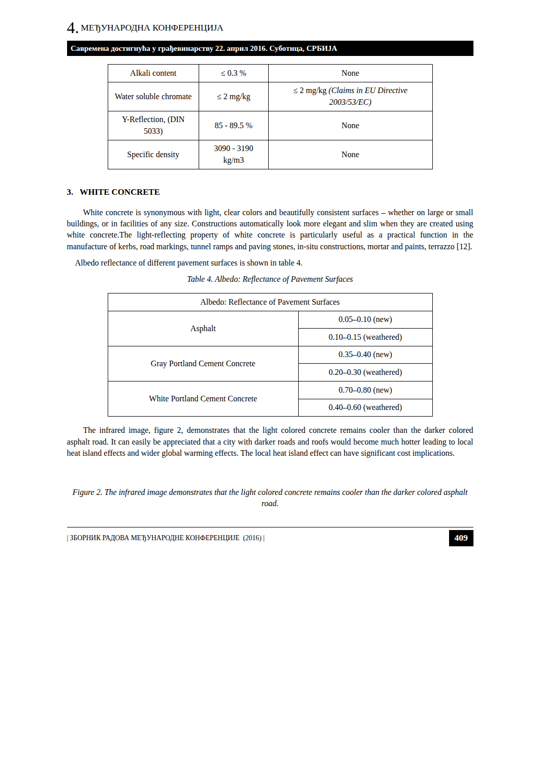4. МЕЂУНАРОДНА КОНФЕРЕНЦИЈА
Савремена достигнућа у грађевинарству 22. април 2016. Суботица, СРБИЈА
| Alkali content | ≤ 0.3 % | None |
| Water soluble chromate | ≤ 2 mg/kg | ≤ 2 mg/kg (Claims in EU Directive 2003/53/EC) |
| Y-Reflection, (DIN 5033) | 85 - 89.5 % | None |
| Specific density | 3090 - 3190 kg/m3 | None |
3. WHITE CONCRETE
White concrete is synonymous with light, clear colors and beautifully consistent surfaces – whether on large or small buildings, or in facilities of any size. Constructions automatically look more elegant and slim when they are created using white concrete.The light-reflecting property of white concrete is particularly useful as a practical function in the manufacture of kerbs, road markings, tunnel ramps and paving stones, in-situ constructions, mortar and paints, terrazzo [12].
Albedo reflectance of different pavement surfaces is shown in table 4.
Table 4. Albedo: Reflectance of Pavement Surfaces
| Albedo: Reflectance of Pavement Surfaces |
| Asphalt | 0.05–0.10 (new) |
| 0.10–0.15 (weathered) |
| Gray Portland Cement Concrete | 0.35–0.40 (new) |
| 0.20–0.30 (weathered) |
| White Portland Cement Concrete | 0.70–0.80 (new) |
| 0.40–0.60 (weathered) |
The infrared image, figure 2, demonstrates that the light colored concrete remains cooler than the darker colored asphalt road. It can easily be appreciated that a city with darker roads and roofs would become much hotter leading to local heat island effects and wider global warming effects. The local heat island effect can have significant cost implications.
Figure 2. The infrared image demonstrates that the light colored concrete remains cooler than the darker colored asphalt road.
| ЗБОРНИК РАДОВА МЕЂУНАРОДНЕ КОНФЕРЕНЦИЈЕ (2016) | 409